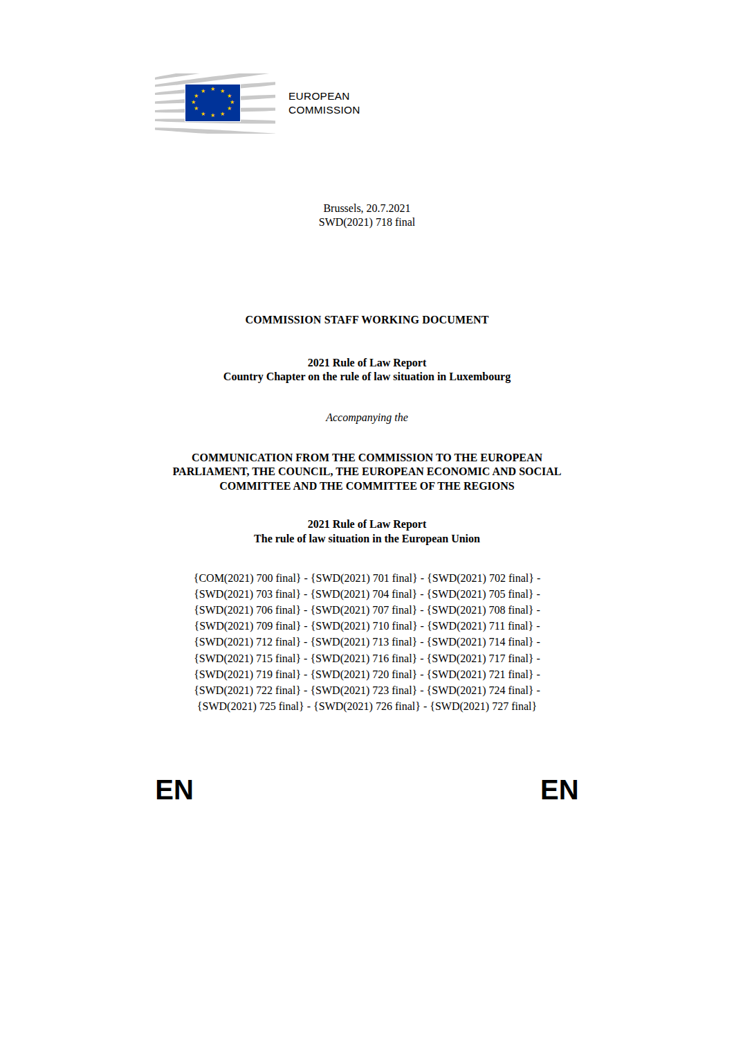★ ★ ★ ★ ★ ★ ★ ★ ★ ★ ★ ★
EUROPEAN
COMMISSION
Brussels, 20.7.2021
SWD(2021) 718 final
COMMISSION STAFF WORKING DOCUMENT
2021 Rule of Law Report
Country Chapter on the rule of law situation in Luxembourg
Accompanying the
COMMUNICATION FROM THE COMMISSION TO THE EUROPEAN PARLIAMENT, THE COUNCIL, THE EUROPEAN ECONOMIC AND SOCIAL COMMITTEE AND THE COMMITTEE OF THE REGIONS
2021 Rule of Law Report
The rule of law situation in the European Union
{COM(2021) 700 final} - {SWD(2021) 701 final} - {SWD(2021) 702 final} -
{SWD(2021) 703 final} - {SWD(2021) 704 final} - {SWD(2021) 705 final} -
{SWD(2021) 706 final} - {SWD(2021) 707 final} - {SWD(2021) 708 final} -
{SWD(2021) 709 final} - {SWD(2021) 710 final} - {SWD(2021) 711 final} -
{SWD(2021) 712 final} - {SWD(2021) 713 final} - {SWD(2021) 714 final} -
{SWD(2021) 715 final} - {SWD(2021) 716 final} - {SWD(2021) 717 final} -
{SWD(2021) 719 final} - {SWD(2021) 720 final} - {SWD(2021) 721 final} -
{SWD(2021) 722 final} - {SWD(2021) 723 final} - {SWD(2021) 724 final} -
{SWD(2021) 725 final} - {SWD(2021) 726 final} - {SWD(2021) 727 final}
EN
EN